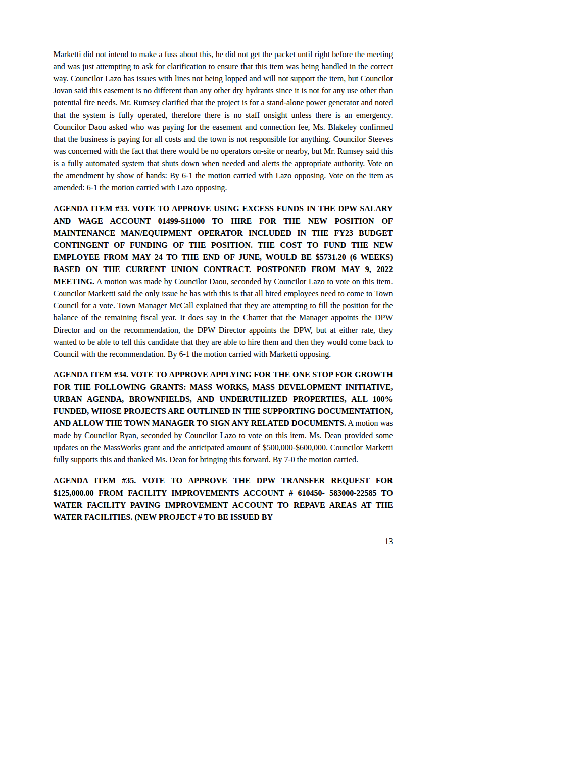Marketti did not intend to make a fuss about this, he did not get the packet until right before the meeting and was just attempting to ask for clarification to ensure that this item was being handled in the correct way. Councilor Lazo has issues with lines not being lopped and will not support the item, but Councilor Jovan said this easement is no different than any other dry hydrants since it is not for any use other than potential fire needs. Mr. Rumsey clarified that the project is for a stand-alone power generator and noted that the system is fully operated, therefore there is no staff onsight unless there is an emergency. Councilor Daou asked who was paying for the easement and connection fee, Ms. Blakeley confirmed that the business is paying for all costs and the town is not responsible for anything. Councilor Steeves was concerned with the fact that there would be no operators on-site or nearby, but Mr. Rumsey said this is a fully automated system that shuts down when needed and alerts the appropriate authority. Vote on the amendment by show of hands: By 6-1 the motion carried with Lazo opposing. Vote on the item as amended: 6-1 the motion carried with Lazo opposing.
AGENDA ITEM #33. VOTE TO APPROVE USING EXCESS FUNDS IN THE DPW SALARY AND WAGE ACCOUNT 01499-511000 TO HIRE FOR THE NEW POSITION OF MAINTENANCE MAN/EQUIPMENT OPERATOR INCLUDED IN THE FY23 BUDGET CONTINGENT OF FUNDING OF THE POSITION. THE COST TO FUND THE NEW EMPLOYEE FROM MAY 24 TO THE END OF JUNE, WOULD BE $5731.20 (6 WEEKS) BASED ON THE CURRENT UNION CONTRACT. POSTPONED FROM MAY 9, 2022 MEETING. A motion was made by Councilor Daou, seconded by Councilor Lazo to vote on this item. Councilor Marketti said the only issue he has with this is that all hired employees need to come to Town Council for a vote. Town Manager McCall explained that they are attempting to fill the position for the balance of the remaining fiscal year. It does say in the Charter that the Manager appoints the DPW Director and on the recommendation, the DPW Director appoints the DPW, but at either rate, they wanted to be able to tell this candidate that they are able to hire them and then they would come back to Council with the recommendation. By 6-1 the motion carried with Marketti opposing.
AGENDA ITEM #34. VOTE TO APPROVE APPLYING FOR THE ONE STOP FOR GROWTH FOR THE FOLLOWING GRANTS: MASS WORKS, MASS DEVELOPMENT INITIATIVE, URBAN AGENDA, BROWNFIELDS, AND UNDERUTILIZED PROPERTIES, ALL 100% FUNDED, WHOSE PROJECTS ARE OUTLINED IN THE SUPPORTING DOCUMENTATION, AND ALLOW THE TOWN MANAGER TO SIGN ANY RELATED DOCUMENTS. A motion was made by Councilor Ryan, seconded by Councilor Lazo to vote on this item. Ms. Dean provided some updates on the MassWorks grant and the anticipated amount of $500,000-$600,000. Councilor Marketti fully supports this and thanked Ms. Dean for bringing this forward. By 7-0 the motion carried.
AGENDA ITEM #35. VOTE TO APPROVE THE DPW TRANSFER REQUEST FOR $125,000.00 FROM FACILITY IMPROVEMENTS ACCOUNT # 610450- 583000-22585 TO WATER FACILITY PAVING IMPROVEMENT ACCOUNT TO REPAVE AREAS AT THE WATER FACILITIES. (NEW PROJECT # TO BE ISSUED BY
13